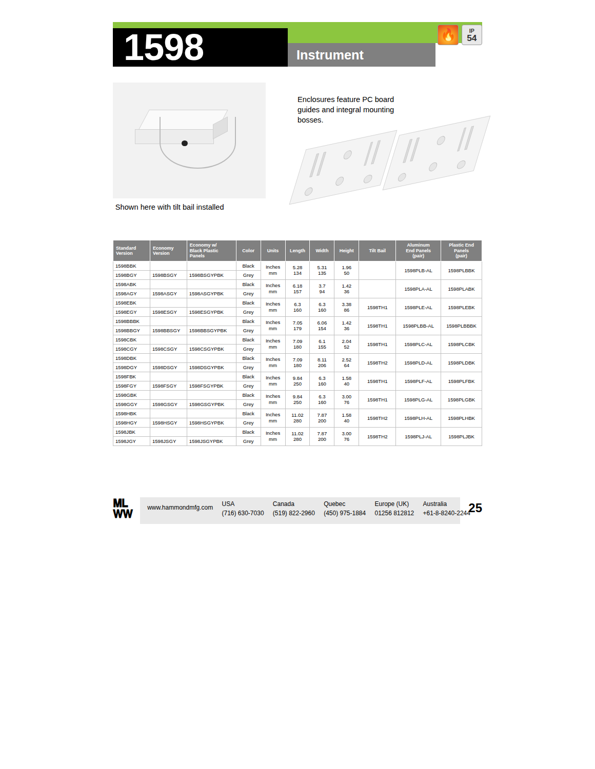1598
Instrument Enclosures
🔥
IP 54
Shown here with tilt bail installed
Enclosures feature PC board guides and integral mounting bosses.
| Standard Version | Economy Version | Economy w/ Black Plastic Panels | Color | Units | Length | Width | Height | Tilt Bail | Aluminum End Panels (pair) | Plastic End Panels (pair) |
| --- | --- | --- | --- | --- | --- | --- | --- | --- | --- | --- |
| 1598BBK | | | Black | Inches mm | 5.28 134 | 5.31 135 | 1.96 50 | | 1598PLB-AL | 1598PLBBK |
| 1598BGY | 1598BSGY | 1598BSGYPBK | Grey |
| 1598ABK | | | Black | Inches mm | 6.18 157 | 3.7 94 | 1.42 36 | | 1598PLA-AL | 1598PLABK |
| 1598AGY | 1598ASGY | 1598ASGYPBK | Grey |
| 1598EBK | | | Black | Inches mm | 6.3 160 | 6.3 160 | 3.38 86 | 1598TH1 | 1598PLE-AL | 1598PLEBK |
| 1598EGY | 1598ESGY | 1598ESGYPBK | Grey |
| 1598BBBK | | | Black | Inches mm | 7.05 179 | 6.06 154 | 1.42 36 | 1598TH1 | 1598PLBB-AL | 1598PLBBBK |
| 1598BBGY | 1598BBSGY | 1598BBSGYPBK | Grey |
| 1598CBK | | | Black | Inches mm | 7.09 180 | 6.1 155 | 2.04 52 | 1598TH1 | 1598PLC-AL | 1598PLCBK |
| 1598CGY | 1598CSGY | 1598CSGYPBK | Grey |
| 1598DBK | | | Black | Inches mm | 7.09 180 | 8.11 206 | 2.52 64 | 1598TH2 | 1598PLD-AL | 1598PLDBK |
| 1598DGY | 1598DSGY | 1598DSGYPBK | Grey |
| 1598FBK | | | Black | Inches mm | 9.84 250 | 6.3 160 | 1.58 40 | 1598TH1 | 1598PLF-AL | 1598PLFBK |
| 1598FGY | 1598FSGY | 1598FSGYPBK | Grey |
| 1598GBK | | | Black | Inches mm | 9.84 250 | 6.3 160 | 3.00 76 | 1598TH1 | 1598PLG-AL | 1598PLGBK |
| 1598GGY | 1598GSGY | 1598GSGYPBK | Grey |
| 1598HBK | | | Black | Inches mm | 11.02 280 | 7.87 200 | 1.58 40 | 1598TH2 | 1598PLH-AL | 1598PLHBK |
| 1598HGY | 1598HSGY | 1598HSGYPBK | Grey |
| 1598JBK | | | Black | Inches mm | 11.02 280 | 7.87 200 | 3.00 76 | 1598TH2 | 1598PLJ-AL | 1598PLJBK |
| 1598JGY | 1598JSGY | 1598JSGYPBK | Grey |
𝐌𝐋
𝐖𝐖
www.hammondmfg.com
USA
(716) 630-7030
Canada
(519) 822-2960
Quebec
(450) 975-1884
Europe (UK)
01256 812812
Australia
+61-8-8240-2244
25